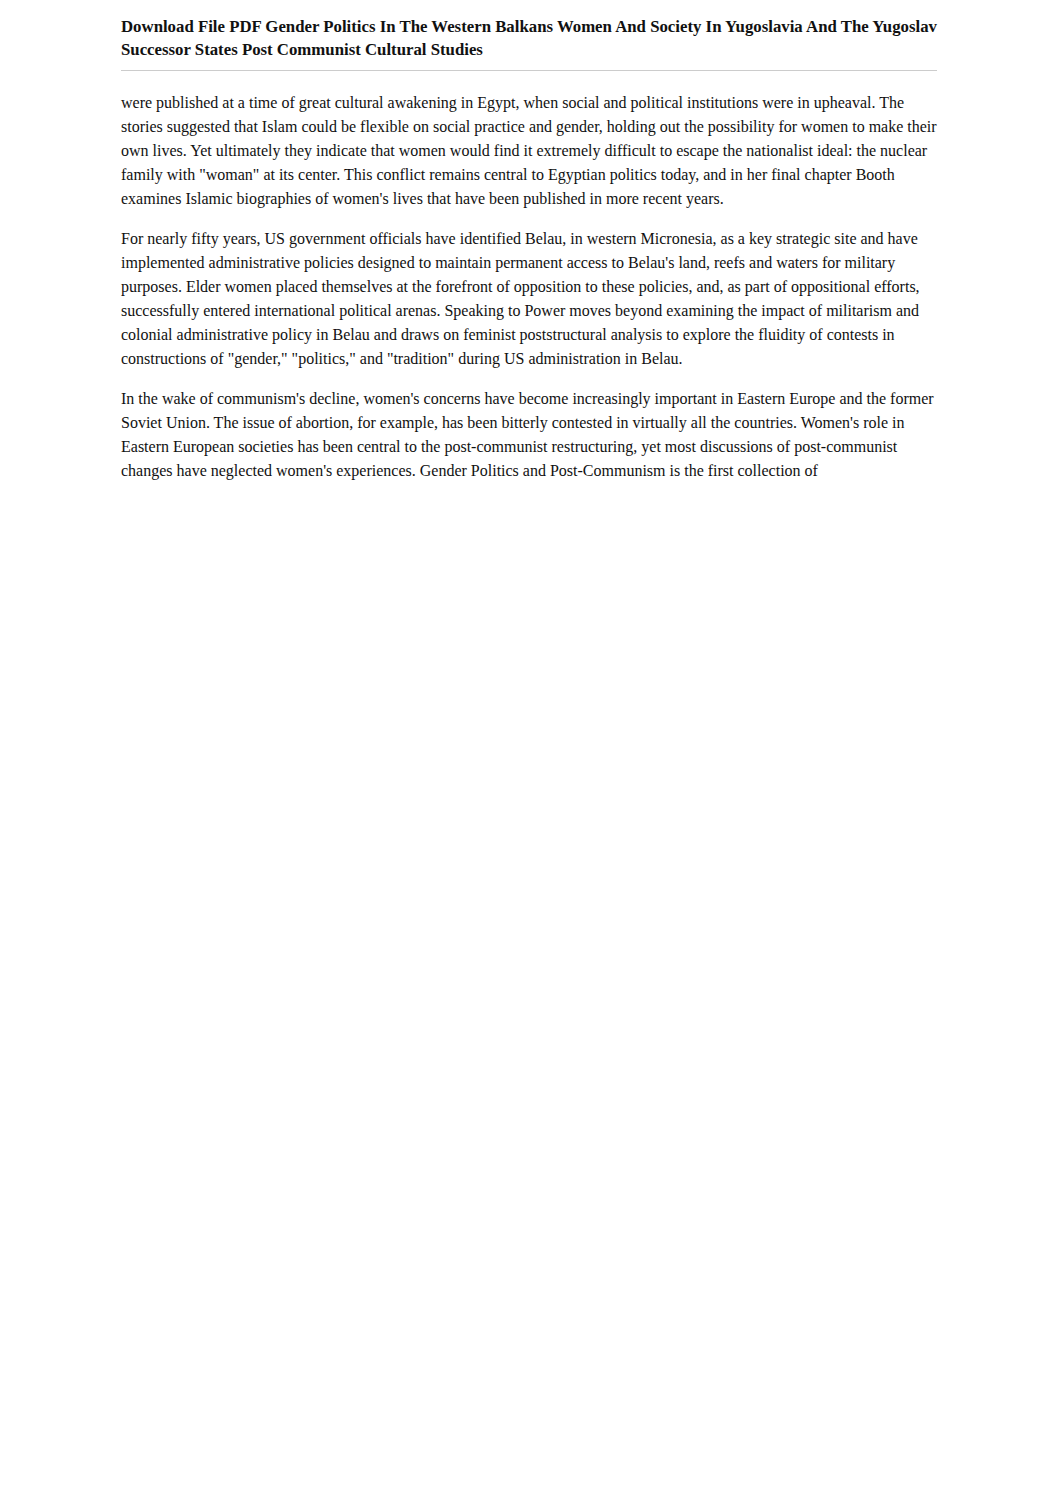Download File PDF Gender Politics In The Western Balkans Women And Society In Yugoslavia And The Yugoslav Successor States Post Communist Cultural Studies
were published at a time of great cultural awakening in Egypt, when social and political institutions were in upheaval. The stories suggested that Islam could be flexible on social practice and gender, holding out the possibility for women to make their own lives. Yet ultimately they indicate that women would find it extremely difficult to escape the nationalist ideal: the nuclear family with "woman" at its center. This conflict remains central to Egyptian politics today, and in her final chapter Booth examines Islamic biographies of women's lives that have been published in more recent years.
For nearly fifty years, US government officials have identified Belau, in western Micronesia, as a key strategic site and have implemented administrative policies designed to maintain permanent access to Belau's land, reefs and waters for military purposes. Elder women placed themselves at the forefront of opposition to these policies, and, as part of oppositional efforts, successfully entered international political arenas. Speaking to Power moves beyond examining the impact of militarism and colonial administrative policy in Belau and draws on feminist poststructural analysis to explore the fluidity of contests in constructions of "gender," "politics," and "tradition" during US administration in Belau.
In the wake of communism's decline, women's concerns have become increasingly important in Eastern Europe and the former Soviet Union. The issue of abortion, for example, has been bitterly contested in virtually all the countries. Women's role in Eastern European societies has been central to the post-communist restructuring, yet most discussions of post-communist changes have neglected women's experiences. Gender Politics and Post-Communism is the first collection of